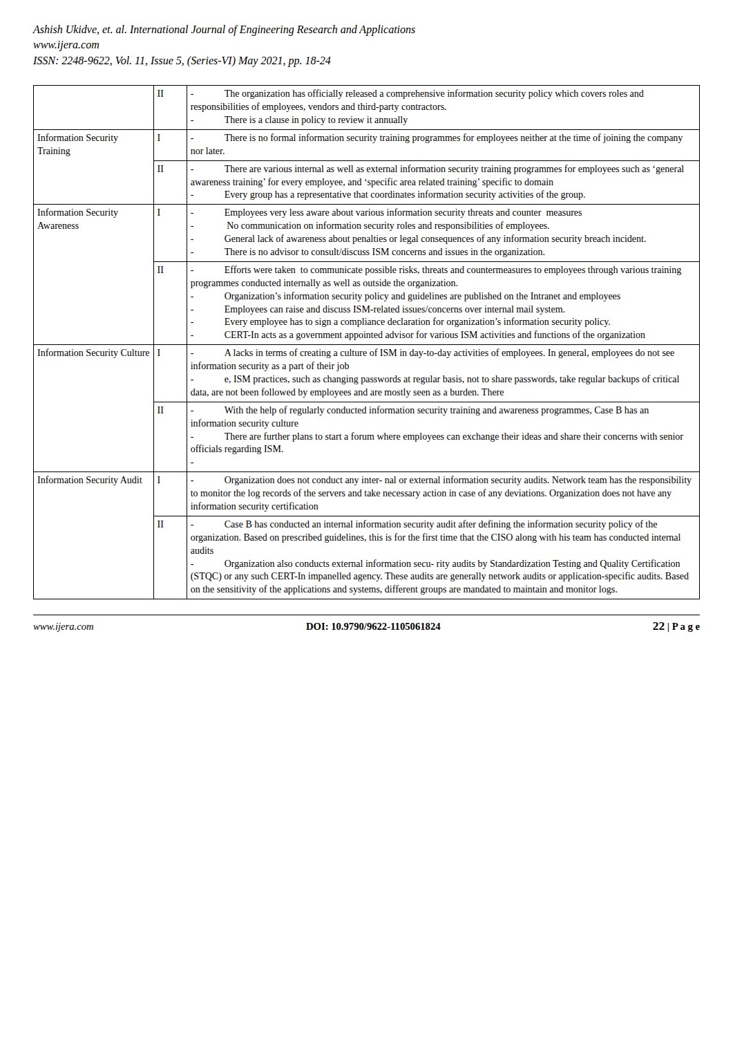Ashish Ukidve, et. al. International Journal of Engineering Research and Applications
www.ijera.com
ISSN: 2248-9622, Vol. 11, Issue 5, (Series-VI) May 2021, pp. 18-24
| | II | - The organization has officially released a comprehensive information security policy which covers roles and responsibilities of employees, vendors and third-party contractors. - There is a clause in policy to review it annually |
| Information Security Training | I | - There is no formal information security training programmes for employees neither at the time of joining the company nor later. |
| II | - There are various internal as well as external information security training programmes for employees such as ‘general awareness training’ for every employee, and ‘specific area related training’ specific to domain - Every group has a representative that coordinates information security activities of the group. |
| Information Security Awareness | I | - Employees very less aware about various information security threats and counter measures - No communication on information security roles and responsibilities of employees. - General lack of awareness about penalties or legal consequences of any information security breach incident. - There is no advisor to consult/discuss ISM concerns and issues in the organization. |
| II | - Efforts were taken to communicate possible risks, threats and countermeasures to employees through various training programmes conducted internally as well as outside the organization. - Organization’s information security policy and guidelines are published on the Intranet and employees - Employees can raise and discuss ISM-related issues/concerns over internal mail system. - Every employee has to sign a compliance declaration for organization’s information security policy. - CERT-In acts as a government appointed advisor for various ISM activities and functions of the organization |
| Information Security Culture | I | - A lacks in terms of creating a culture of ISM in day-to-day activities of employees. In general, employees do not see information security as a part of their job - e, ISM practices, such as changing passwords at regular basis, not to share passwords, take regular backups of critical data, are not been followed by employees and are mostly seen as a burden. There |
| II | - With the help of regularly conducted information security training and awareness programmes, Case B has an information security culture - There are further plans to start a forum where employees can exchange their ideas and share their concerns with senior officials regarding ISM. - |
| Information Security Audit | I | - Organization does not conduct any inter- nal or external information security audits. Network team has the responsibility to monitor the log records of the servers and take necessary action in case of any deviations. Organization does not have any information security certification |
| II | - Case B has conducted an internal information security audit after defining the information security policy of the organization. Based on prescribed guidelines, this is for the first time that the CISO along with his team has conducted internal audits - Organization also conducts external information secu- rity audits by Standardization Testing and Quality Certification (STQC) or any such CERT-In impanelled agency. These audits are generally network audits or application-specific audits. Based on the sensitivity of the applications and systems, different groups are mandated to maintain and monitor logs. |
www.ijera.com DOI: 10.9790/9622-1105061824 22 | P a g e